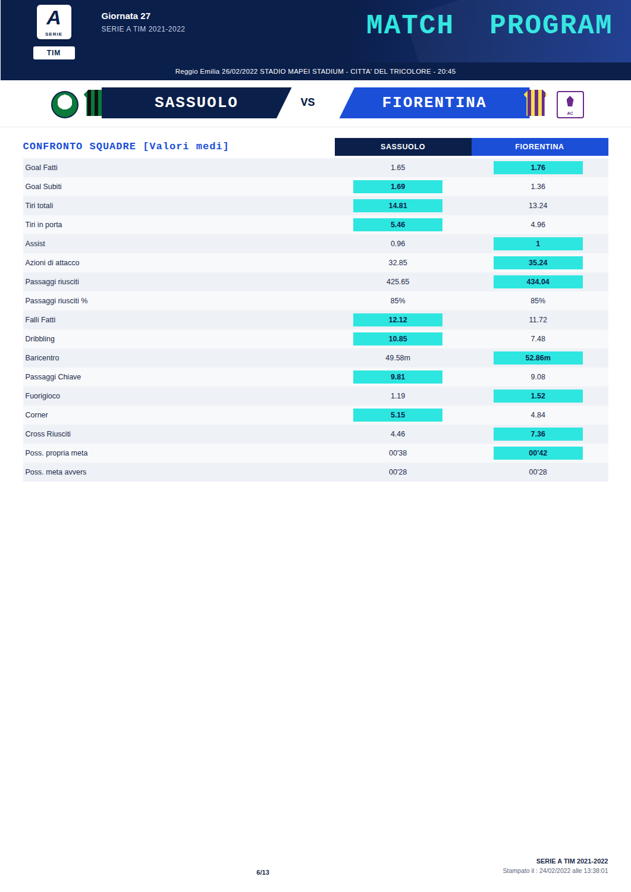Giornata 27
SERIE A TIM 2021-2022
MATCH PROGRAM
TIM
Reggio Emilia 26/02/2022 STADIO MAPEI STADIUM - CITTA' DEL TRICOLORE - 20:45
SASSUOLO
VS
FIORENTINA
CONFRONTO SQUADRE [Valori medi]
SASSUOLO
FIORENTINA
| Goal Fatti | 1.65 | 1.76 |
| Goal Subiti | 1.69 | 1.36 |
| Tiri totali | 14.81 | 13.24 |
| Tiri in porta | 5.46 | 4.96 |
| Assist | 0.96 | 1 |
| Azioni di attacco | 32.85 | 35.24 |
| Passaggi riusciti | 425.65 | 434.04 |
| Passaggi riusciti % | 85% | 85% |
| Falli Fatti | 12.12 | 11.72 |
| Dribbling | 10.85 | 7.48 |
| Baricentro | 49.58m | 52.86m |
| Passaggi Chiave | 9.81 | 9.08 |
| Fuorigioco | 1.19 | 1.52 |
| Corner | 5.15 | 4.84 |
| Cross Riusciti | 4.46 | 7.36 |
| Poss. propria meta | 00'38 | 00'42 |
| Poss. meta avvers | 00'28 | 00'28 |
6/13
SERIE A TIM 2021-2022
Stampato il : 24/02/2022 alle 13:38:01